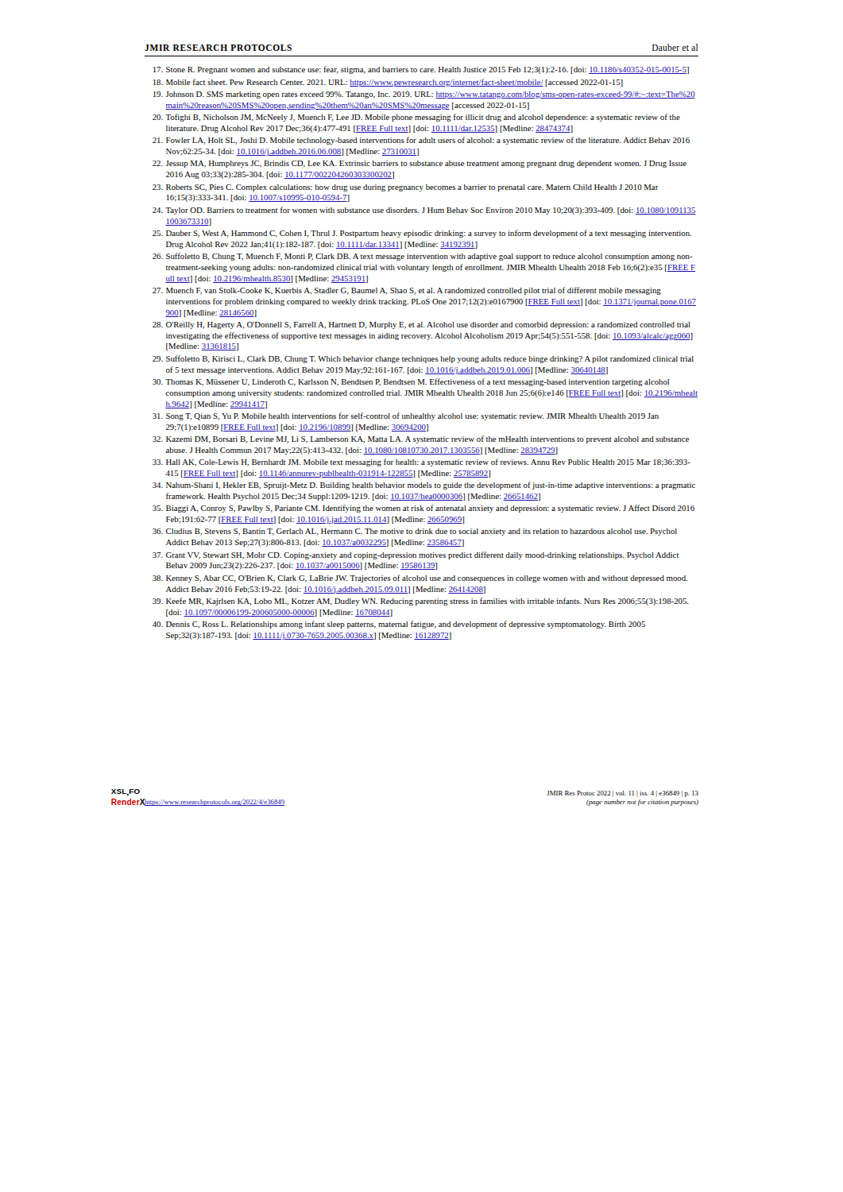JMIR RESEARCH PROTOCOLS Dauber et al
17. Stone R. Pregnant women and substance use: fear, stigma, and barriers to care. Health Justice 2015 Feb 12;3(1):2-16. [doi: 10.1186/s40352-015-0015-5]
18. Mobile fact sheet. Pew Research Center. 2021. URL: https://www.pewresearch.org/internet/fact-sheet/mobile/ [accessed 2022-01-15]
19. Johnson D. SMS marketing open rates exceed 99%. Tatango, Inc. 2019. URL: https://www.tatango.com/blog/sms-open-rates-exceed-99/#:~:text=The%20main%20reason%20SMS%20open,sending%20them%20an%20SMS%20message [accessed 2022-01-15]
20. Tofighi B, Nicholson JM, McNeely J, Muench F, Lee JD. Mobile phone messaging for illicit drug and alcohol dependence: a systematic review of the literature. Drug Alcohol Rev 2017 Dec;36(4):477-491 [FREE Full text] [doi: 10.1111/dar.12535] [Medline: 28474374]
21. Fowler LA, Holt SL, Joshi D. Mobile technology-based interventions for adult users of alcohol: a systematic review of the literature. Addict Behav 2016 Nov;62:25-34. [doi: 10.1016/j.addbeh.2016.06.008] [Medline: 27310031]
22. Jessup MA, Humphreys JC, Brindis CD, Lee KA. Extrinsic barriers to substance abuse treatment among pregnant drug dependent women. J Drug Issue 2016 Aug 03;33(2):285-304. [doi: 10.1177/002204260303300202]
23. Roberts SC, Pies C. Complex calculations: how drug use during pregnancy becomes a barrier to prenatal care. Matern Child Health J 2010 Mar 16;15(3):333-341. [doi: 10.1007/s10995-010-0594-7]
24. Taylor OD. Barriers to treatment for women with substance use disorders. J Hum Behav Soc Environ 2010 May 10;20(3):393-409. [doi: 10.1080/10911351003673310]
25. Dauber S, West A, Hammond C, Cohen I, Thrul J. Postpartum heavy episodic drinking: a survey to inform development of a text messaging intervention. Drug Alcohol Rev 2022 Jan;41(1):182-187. [doi: 10.1111/dar.13341] [Medline: 34192391]
26. Suffoletto B, Chung T, Muench F, Monti P, Clark DB. A text message intervention with adaptive goal support to reduce alcohol consumption among non-treatment-seeking young adults: non-randomized clinical trial with voluntary length of enrollment. JMIR Mhealth Uhealth 2018 Feb 16;6(2):e35 [FREE Full text] [doi: 10.2196/mhealth.8530] [Medline: 29453191]
27. Muench F, van Stolk-Cooke K, Kuerbis A, Stadler G, Baumel A, Shao S, et al. A randomized controlled pilot trial of different mobile messaging interventions for problem drinking compared to weekly drink tracking. PLoS One 2017;12(2):e0167900 [FREE Full text] [doi: 10.1371/journal.pone.0167900] [Medline: 28146560]
28. O'Reilly H, Hagerty A, O'Donnell S, Farrell A, Hartnett D, Murphy E, et al. Alcohol use disorder and comorbid depression: a randomized controlled trial investigating the effectiveness of supportive text messages in aiding recovery. Alcohol Alcoholism 2019 Apr;54(5):551-558. [doi: 10.1093/alcalc/agz060] [Medline: 31361815]
29. Suffoletto B, Kirisci L, Clark DB, Chung T. Which behavior change techniques help young adults reduce binge drinking? A pilot randomized clinical trial of 5 text message interventions. Addict Behav 2019 May;92:161-167. [doi: 10.1016/j.addbeh.2019.01.006] [Medline: 30640148]
30. Thomas K, Müssener U, Linderoth C, Karlsson N, Bendtsen P, Bendtsen M. Effectiveness of a text messaging-based intervention targeting alcohol consumption among university students: randomized controlled trial. JMIR Mhealth Uhealth 2018 Jun 25;6(6):e146 [FREE Full text] [doi: 10.2196/mhealth.9642] [Medline: 29941417]
31. Song T, Qian S, Yu P. Mobile health interventions for self-control of unhealthy alcohol use: systematic review. JMIR Mhealth Uhealth 2019 Jan 29;7(1):e10899 [FREE Full text] [doi: 10.2196/10899] [Medline: 30694200]
32. Kazemi DM, Borsari B, Levine MJ, Li S, Lamberson KA, Matta LA. A systematic review of the mHealth interventions to prevent alcohol and substance abuse. J Health Commun 2017 May;22(5):413-432. [doi: 10.1080/10810730.2017.1303556] [Medline: 28394729]
33. Hall AK, Cole-Lewis H, Bernhardt JM. Mobile text messaging for health: a systematic review of reviews. Annu Rev Public Health 2015 Mar 18;36:393-415 [FREE Full text] [doi: 10.1146/annurev-publhealth-031914-122855] [Medline: 25785892]
34. Nahum-Shani I, Hekler EB, Spruijt-Metz D. Building health behavior models to guide the development of just-in-time adaptive interventions: a pragmatic framework. Health Psychol 2015 Dec;34 Suppl:1209-1219. [doi: 10.1037/hea0000306] [Medline: 26651462]
35. Biaggi A, Conroy S, Pawlby S, Pariante CM. Identifying the women at risk of antenatal anxiety and depression: a systematic review. J Affect Disord 2016 Feb;191:62-77 [FREE Full text] [doi: 10.1016/j.jad.2015.11.014] [Medline: 26650969]
36. Cludius B, Stevens S, Bantin T, Gerlach AL, Hermann C. The motive to drink due to social anxiety and its relation to hazardous alcohol use. Psychol Addict Behav 2013 Sep;27(3):806-813. [doi: 10.1037/a0032295] [Medline: 23586457]
37. Grant VV, Stewart SH, Mohr CD. Coping-anxiety and coping-depression motives predict different daily mood-drinking relationships. Psychol Addict Behav 2009 Jun;23(2):226-237. [doi: 10.1037/a0015006] [Medline: 19586139]
38. Kenney S, Abar CC, O'Brien K, Clark G, LaBrie JW. Trajectories of alcohol use and consequences in college women with and without depressed mood. Addict Behav 2016 Feb;53:19-22. [doi: 10.1016/j.addbeh.2015.09.011] [Medline: 26414208]
39. Keefe MR, Kajrlsen KA, Lobo ML, Kotzer AM, Dudley WN. Reducing parenting stress in families with irritable infants. Nurs Res 2006;55(3):198-205. [doi: 10.1097/00006199-200605000-00006] [Medline: 16708044]
40. Dennis C, Ross L. Relationships among infant sleep patterns, maternal fatigue, and development of depressive symptomatology. Birth 2005 Sep;32(3):187-193. [doi: 10.1111/j.0730-7659.2005.00368.x] [Medline: 16128972]
XSL•FO
Render X
https://www.researchprotocols.org/2022/4/e36849
JMIR Res Protoc 2022 | vol. 11 | iss. 4 | e36849 | p. 13
(page number not for citation purposes)